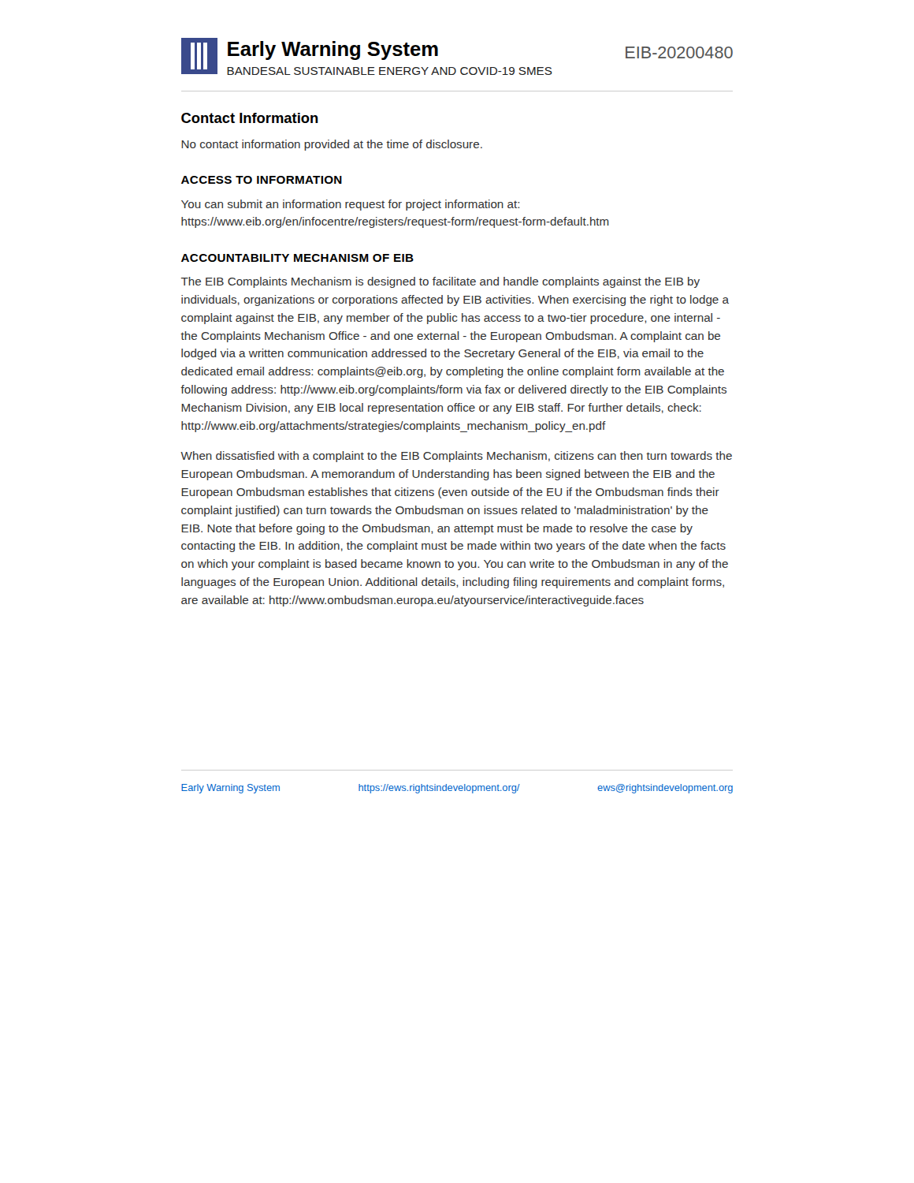Early Warning System
BANDESAL SUSTAINABLE ENERGY AND COVID-19 SMES
EIB-20200480
Contact Information
No contact information provided at the time of disclosure.
Access to Information
You can submit an information request for project information at: https://www.eib.org/en/infocentre/registers/request-form/request-form-default.htm
Accountability Mechanism of EIB
The EIB Complaints Mechanism is designed to facilitate and handle complaints against the EIB by individuals, organizations or corporations affected by EIB activities. When exercising the right to lodge a complaint against the EIB, any member of the public has access to a two-tier procedure, one internal - the Complaints Mechanism Office - and one external - the European Ombudsman. A complaint can be lodged via a written communication addressed to the Secretary General of the EIB, via email to the dedicated email address: complaints@eib.org, by completing the online complaint form available at the following address: http://www.eib.org/complaints/form via fax or delivered directly to the EIB Complaints Mechanism Division, any EIB local representation office or any EIB staff. For further details, check: http://www.eib.org/attachments/strategies/complaints_mechanism_policy_en.pdf
When dissatisfied with a complaint to the EIB Complaints Mechanism, citizens can then turn towards the European Ombudsman. A memorandum of Understanding has been signed between the EIB and the European Ombudsman establishes that citizens (even outside of the EU if the Ombudsman finds their complaint justified) can turn towards the Ombudsman on issues related to 'maladministration' by the EIB. Note that before going to the Ombudsman, an attempt must be made to resolve the case by contacting the EIB. In addition, the complaint must be made within two years of the date when the facts on which your complaint is based became known to you. You can write to the Ombudsman in any of the languages of the European Union. Additional details, including filing requirements and complaint forms, are available at: http://www.ombudsman.europa.eu/atyourservice/interactiveguide.faces
Early Warning System
https://ews.rightsindevelopment.org/
ews@rightsindevelopment.org